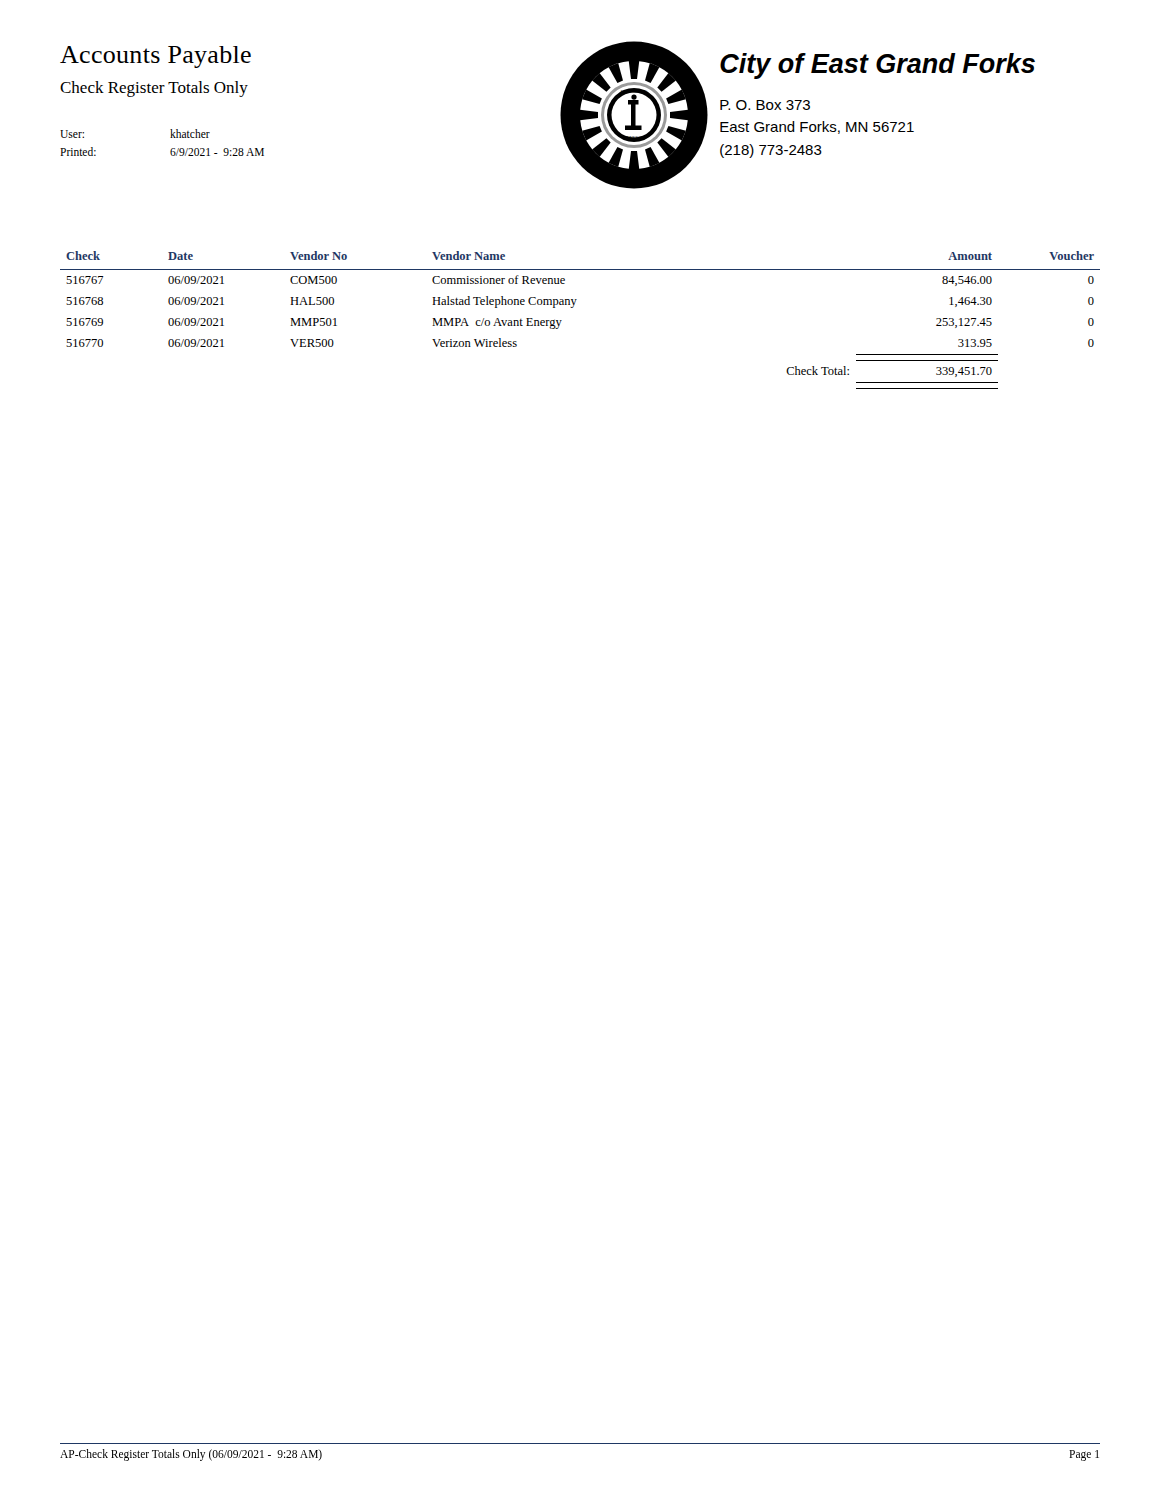Accounts Payable
Check Register Totals Only
User: khatcher
Printed: 6/9/2021 - 9:28 AM
EAST GRAND MINNESOTA
City of East Grand Forks
P. O. Box 373
East Grand Forks, MN 56721
(218) 773-2483
| Check | Date | Vendor No | Vendor Name | Amount | Voucher |
| --- | --- | --- | --- | --- | --- |
| 516767 | 06/09/2021 | COM500 | Commissioner of Revenue | 84,546.00 | 0 |
| 516768 | 06/09/2021 | HAL500 | Halstad Telephone Company | 1,464.30 | 0 |
| 516769 | 06/09/2021 | MMP501 | MMPA c/o Avant Energy | 253,127.45 | 0 |
| 516770 | 06/09/2021 | VER500 | Verizon Wireless | 313.95 | 0 |
| Check Total: | 339,451.70 | |
AP-Check Register Totals Only (06/09/2021 - 9:28 AM) Page 1